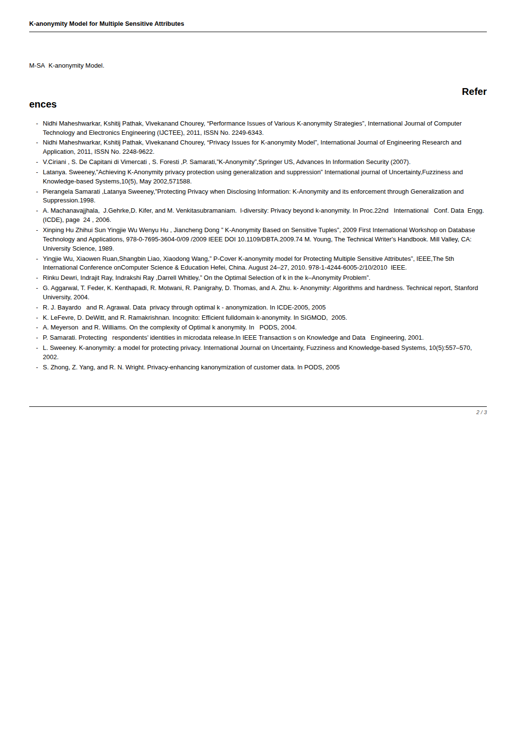K-anonymity Model for Multiple Sensitive Attributes
M-SA K-anonymity Model.
References
Nidhi Maheshwarkar, Kshitij Pathak, Vivekanand Chourey, “Performance Issues of Various K-anonymity Strategies”, International Journal of Computer Technology and Electronics Engineering (IJCTEE), 2011, ISSN No. 2249-6343.
Nidhi Maheshwarkar, Kshitij Pathak, Vivekanand Chourey, “Privacy Issues for K-anonymity Model”, International Journal of Engineering Research and Application, 2011, ISSN No. 2248-9622.
V.Ciriani , S. De Capitani di Vimercati , S. Foresti ,P. Samarati,”K-Anonymity”,Springer US, Advances In Information Security (2007).
Latanya. Sweeney,”Achieving K-Anonymity privacy protection using generalization and suppression” International journal of Uncertainty,Fuzziness and Knowledge-based Systems,10(5), May 2002,571588.
Pierangela Samarati ,Latanya Sweeney,”Protecting Privacy when Disclosing Information: K-Anonymity and its enforcement through Generalization and Suppression.1998.
A. Machanavajjhala, J.Gehrke,D. Kifer, and M. Venkitasubramaniam. l-diversity: Privacy beyond k-anonymity. In Proc.22nd International Conf. Data Engg. (ICDE), page 24 , 2006.
Xinping Hu Zhihui Sun Yingjie Wu Wenyu Hu , Jiancheng Dong ” K-Anonymity Based on Sensitive Tuples”, 2009 First International Workshop on Database Technology and Applications, 978-0-7695-3604-0/09 /2009 IEEE DOI 10.1109/DBTA.2009.74 M. Young, The Technical Writer's Handbook. Mill Valley, CA: University Science, 1989.
Yingjie Wu, Xiaowen Ruan,Shangbin Liao, Xiaodong Wang,” P-Cover K-anonymity model for Protecting Multiple Sensitive Attributes”, IEEE,The 5th International Conference onComputer Science & Education Hefei, China. August 24–27, 2010. 978-1-4244-6005-2/10/2010 IEEE.
Rinku Dewri, Indrajit Ray, Indrakshi Ray ,Darrell Whitley,” On the Optimal Selection of k in the k–Anonymity Problem”.
G. Aggarwal, T. Feder, K. Kenthapadi, R. Motwani, R. Panigrahy, D. Thomas, and A. Zhu. k- Anonymity: Algorithms and hardness. Technical report, Stanford University, 2004.
R. J. Bayardo and R. Agrawal. Data privacy through optimal k - anonymization. In ICDE-2005, 2005
K. LeFevre, D. DeWitt, and R. Ramakrishnan. Incognito: Efficient fulldomain k-anonymity. In SIGMOD, 2005.
A. Meyerson and R. Williams. On the complexity of Optimal k anonymity. In PODS, 2004.
P. Samarati. Protecting respondents’ identities in microdata release.In IEEE Transaction s on Knowledge and Data Engineering, 2001.
L. Sweeney. K-anonymity: a model for protecting privacy. International Journal on Uncertainty, Fuzziness and Knowledge-based Systems, 10(5):557–570, 2002.
S. Zhong, Z. Yang, and R. N. Wright. Privacy-enhancing kanonymization of customer data. In PODS, 2005
2 / 3